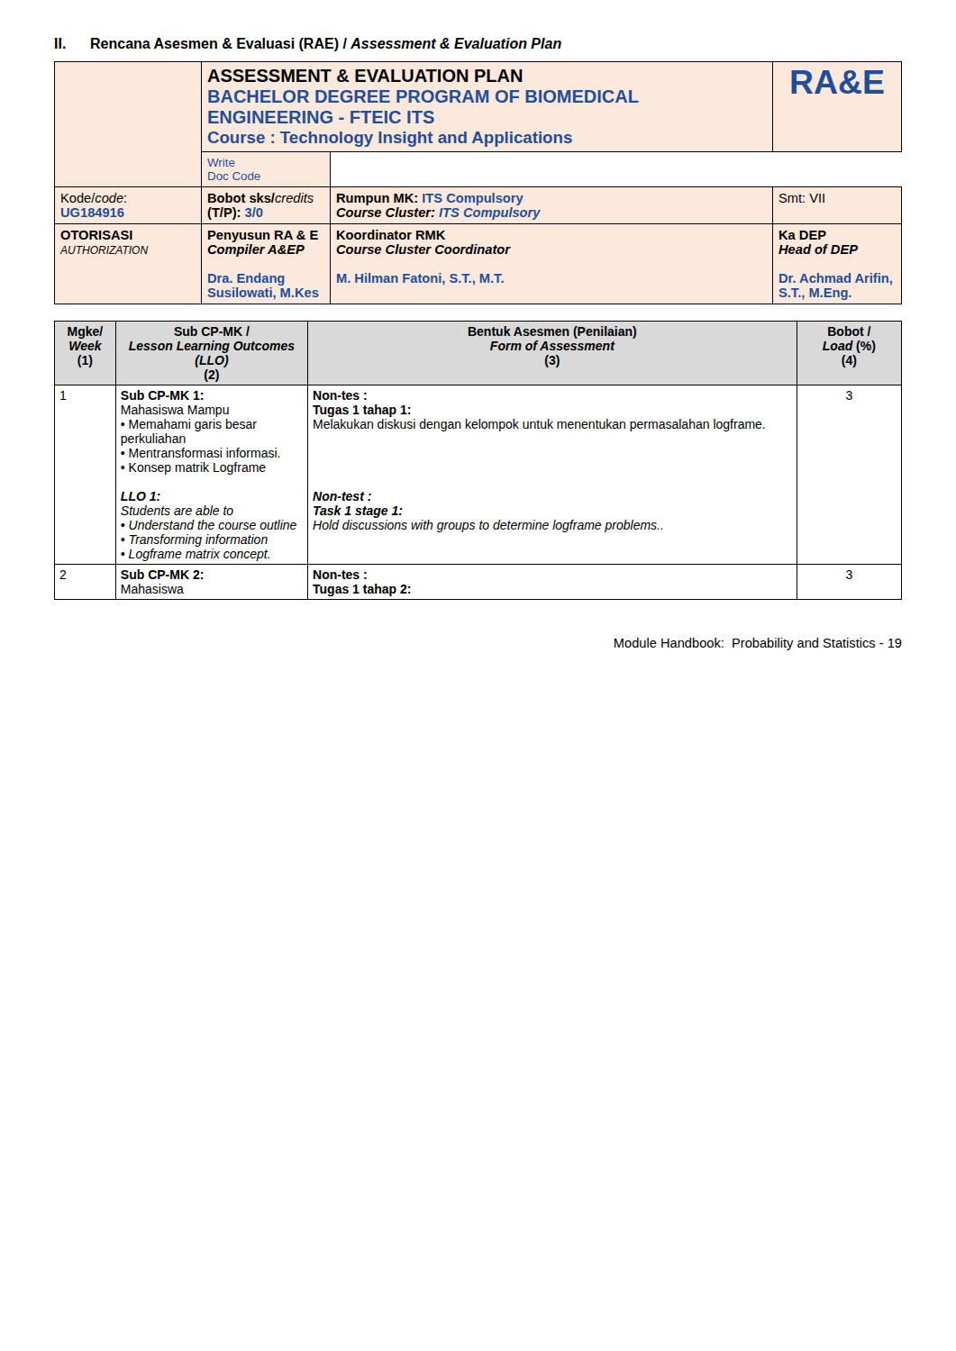II. Rencana Asesmen & Evaluasi (RAE) / Assessment & Evaluation Plan
| | ASSESSMENT & EVALUATION PLAN BACHELOR DEGREE PROGRAM OF BIOMEDICAL ENGINEERING - FTEIC ITS Course : Technology Insight and Applications | RA&E |
| | Write Doc Code |
| Kode/ code : UG184916 | Bobot sks/ credits (T/P): 3/0 | Rumpun MK: ITS Compulsory Course Cluster: ITS Compulsory | Smt: VII |
| OTORISASI AUTHORIZATION | Penyusun RA & E Compiler A&EP Dra. Endang Susilowati, M.Kes | Koordinator RMK Course Cluster Coordinator M. Hilman Fatoni, S.T., M.T. | Ka DEP Head of DEP Dr. Achmad Arifin, S.T., M.Eng. |
| Mgke/ Week (1) | Sub CP-MK / Lesson Learning Outcomes (LLO) (2) | Bentuk Asesmen (Penilaian) Form of Assessment (3) | Bobot / Load (%) (4) |
| --- | --- | --- | --- |
| 1 | Sub CP-MK 1: Mahasiswa Mampu • Memahami garis besar perkuliahan • Mentransformasi informasi. • Konsep matrik Logframe LLO 1: Students are able to • Understand the course outline • Transforming information • Logframe matrix concept. | Non-tes : Tugas 1 tahap 1: Melakukan diskusi dengan kelompok untuk menentukan permasalahan logframe. Non-test : Task 1 stage 1: Hold discussions with groups to determine logframe problems.. | 3 |
| 2 | Sub CP-MK 2: Mahasiswa | Non-tes : Tugas 1 tahap 2: | 3 |
Module Handbook: Probability and Statistics - 19